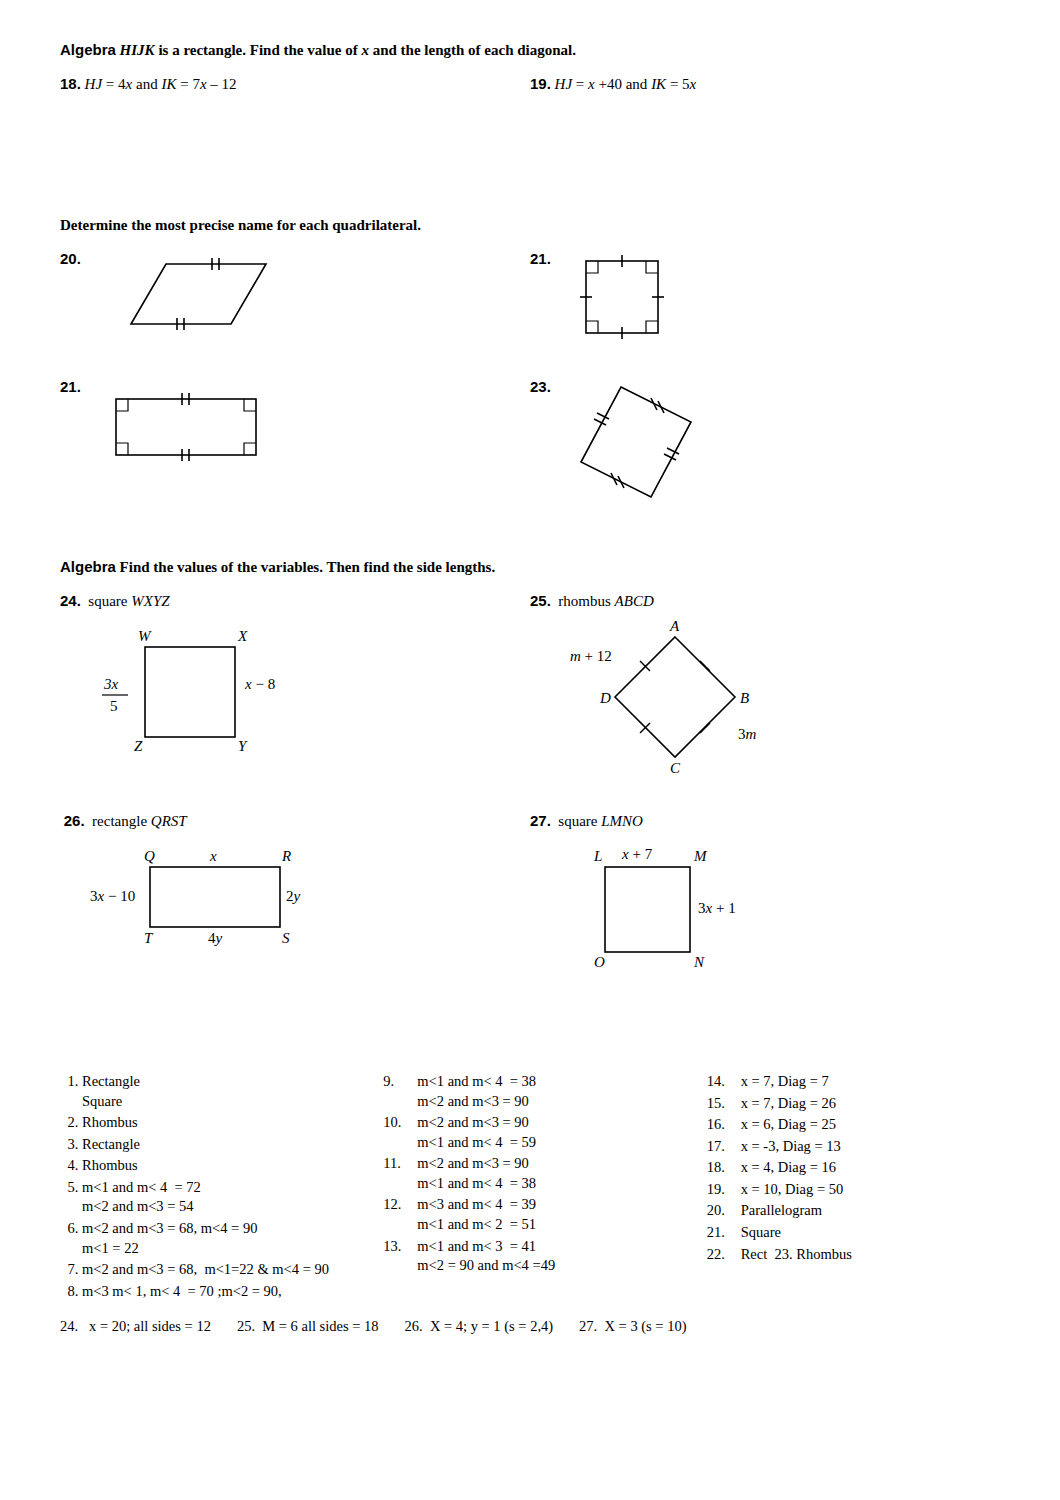Algebra HIJK is a rectangle. Find the value of x and the length of each diagonal.
18. HJ = 4x and IK = 7x – 12
19. HJ = x +40 and IK = 5x
Determine the most precise name for each quadrilateral.
20.
21.
21.
23.
Algebra Find the values of the variables. Then find the side lengths.
24. square WXYZ
W X Z Y 3x 5 x − 8
25. rhombus ABCD
A B C D m + 12 3m
26. rectangle QRST
Q R T S x 2y 4y 3x − 10
27. square LMNO
L M O N x + 7 3x + 1
Rectangle
Square
Rhombus
Rectangle
Rhombus
m<1 and m< 4 = 72
m<2 and m<3 = 54
m<2 and m<3 = 68, m<4 = 90
m<1 = 22
m<2 and m<3 = 68, m<1=22 & m<4 = 90
m<3 m< 1, m< 4 = 70 ;m<2 = 90,
9. m<1 and m< 4 = 38
m<2 and m<3 = 90
10. m<2 and m<3 = 90
m<1 and m< 4 = 59
11. m<2 and m<3 = 90
m<1 and m< 4 = 38
12. m<3 and m< 4 = 39
m<1 and m< 2 = 51
13. m<1 and m< 3 = 41
m<2 = 90 and m<4 =49
14. x = 7, Diag = 7
15. x = 7, Diag = 26
16. x = 6, Diag = 25
17. x = -3, Diag = 13
18. x = 4, Diag = 16
19. x = 10, Diag = 50
20. Parallelogram
21. Square
22. Rect 23. Rhombus
24. x = 20; all sides = 12 25. M = 6 all sides = 18 26. X = 4; y = 1 (s = 2,4) 27. X = 3 (s = 10)